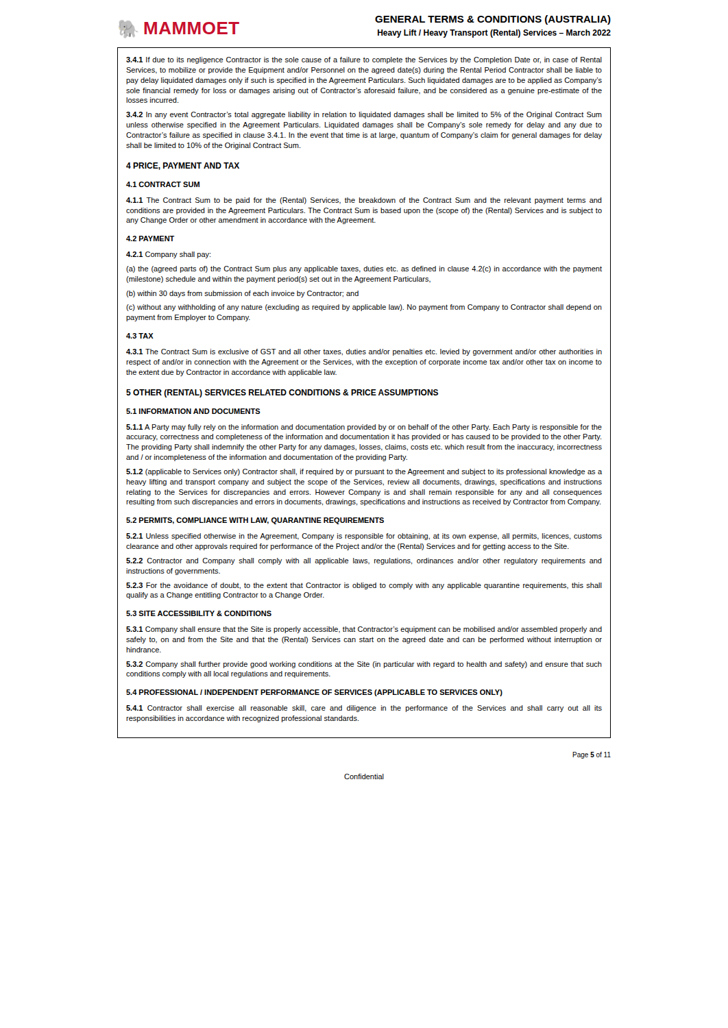🐘 MAMMOET
GENERAL TERMS & CONDITIONS (AUSTRALIA)
Heavy Lift / Heavy Transport (Rental) Services – March 2022
3.4.1 If due to its negligence Contractor is the sole cause of a failure to complete the Services by the Completion Date or, in case of Rental Services, to mobilize or provide the Equipment and/or Personnel on the agreed date(s) during the Rental Period Contractor shall be liable to pay delay liquidated damages only if such is specified in the Agreement Particulars. Such liquidated damages are to be applied as Company’s sole financial remedy for loss or damages arising out of Contractor’s aforesaid failure, and be considered as a genuine pre-estimate of the losses incurred.
3.4.2 In any event Contractor’s total aggregate liability in relation to liquidated damages shall be limited to 5% of the Original Contract Sum unless otherwise specified in the Agreement Particulars. Liquidated damages shall be Company’s sole remedy for delay and any due to Contractor’s failure as specified in clause 3.4.1. In the event that time is at large, quantum of Company’s claim for general damages for delay shall be limited to 10% of the Original Contract Sum.
4 PRICE, PAYMENT AND TAX
4.1 CONTRACT SUM
4.1.1 The Contract Sum to be paid for the (Rental) Services, the breakdown of the Contract Sum and the relevant payment terms and conditions are provided in the Agreement Particulars. The Contract Sum is based upon the (scope of) the (Rental) Services and is subject to any Change Order or other amendment in accordance with the Agreement.
4.2 PAYMENT
4.2.1 Company shall pay:
(a) the (agreed parts of) the Contract Sum plus any applicable taxes, duties etc. as defined in clause 4.2(c) in accordance with the payment (milestone) schedule and within the payment period(s) set out in the Agreement Particulars,
(b) within 30 days from submission of each invoice by Contractor; and
(c) without any withholding of any nature (excluding as required by applicable law). No payment from Company to Contractor shall depend on payment from Employer to Company.
4.3 TAX
4.3.1 The Contract Sum is exclusive of GST and all other taxes, duties and/or penalties etc. levied by government and/or other authorities in respect of and/or in connection with the Agreement or the Services, with the exception of corporate income tax and/or other tax on income to the extent due by Contractor in accordance with applicable law.
5 OTHER (RENTAL) SERVICES RELATED CONDITIONS & PRICE ASSUMPTIONS
5.1 INFORMATION AND DOCUMENTS
5.1.1 A Party may fully rely on the information and documentation provided by or on behalf of the other Party. Each Party is responsible for the accuracy, correctness and completeness of the information and documentation it has provided or has caused to be provided to the other Party. The providing Party shall indemnify the other Party for any damages, losses, claims, costs etc. which result from the inaccuracy, incorrectness and / or incompleteness of the information and documentation of the providing Party.
5.1.2 (applicable to Services only) Contractor shall, if required by or pursuant to the Agreement and subject to its professional knowledge as a heavy lifting and transport company and subject the scope of the Services, review all documents, drawings, specifications and instructions relating to the Services for discrepancies and errors. However Company is and shall remain responsible for any and all consequences resulting from such discrepancies and errors in documents, drawings, specifications and instructions as received by Contractor from Company.
5.2 PERMITS, COMPLIANCE WITH LAW, QUARANTINE REQUIREMENTS
5.2.1 Unless specified otherwise in the Agreement, Company is responsible for obtaining, at its own expense, all permits, licences, customs clearance and other approvals required for performance of the Project and/or the (Rental) Services and for getting access to the Site.
5.2.2 Contractor and Company shall comply with all applicable laws, regulations, ordinances and/or other regulatory requirements and instructions of governments.
5.2.3 For the avoidance of doubt, to the extent that Contractor is obliged to comply with any applicable quarantine requirements, this shall qualify as a Change entitling Contractor to a Change Order.
5.3 SITE ACCESSIBILITY & CONDITIONS
5.3.1 Company shall ensure that the Site is properly accessible, that Contractor’s equipment can be mobilised and/or assembled properly and safely to, on and from the Site and that the (Rental) Services can start on the agreed date and can be performed without interruption or hindrance.
5.3.2 Company shall further provide good working conditions at the Site (in particular with regard to health and safety) and ensure that such conditions comply with all local regulations and requirements.
5.4 PROFESSIONAL / INDEPENDENT PERFORMANCE OF SERVICES (APPLICABLE TO SERVICES ONLY)
5.4.1 Contractor shall exercise all reasonable skill, care and diligence in the performance of the Services and shall carry out all its responsibilities in accordance with recognized professional standards.
Page 5 of 11
Confidential